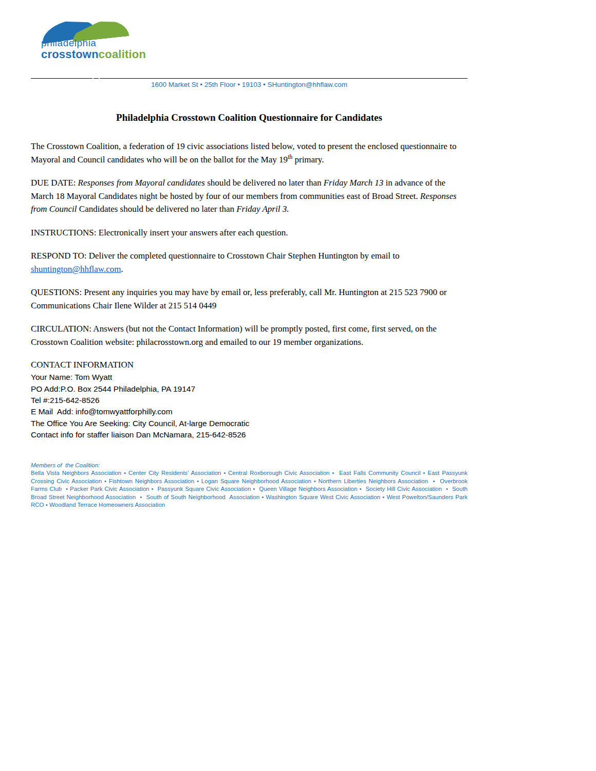philadelphia
crosstown coalition
1600 Market St • 25th Floor • 19103 • SHuntington@hhflaw.com
Philadelphia Crosstown Coalition Questionnaire for Candidates
The Crosstown Coalition, a federation of 19 civic associations listed below, voted to present the enclosed questionnaire to Mayoral and Council candidates who will be on the ballot for the May 19th primary.
DUE DATE: Responses from Mayoral candidates should be delivered no later than Friday March 13 in advance of the March 18 Mayoral Candidates night be hosted by four of our members from communities east of Broad Street. Responses from Council Candidates should be delivered no later than Friday April 3.
INSTRUCTIONS: Electronically insert your answers after each question.
RESPOND TO: Deliver the completed questionnaire to Crosstown Chair Stephen Huntington by email to shuntington@hhflaw.com.
QUESTIONS: Present any inquiries you may have by email or, less preferably, call Mr. Huntington at 215 523 7900 or Communications Chair Ilene Wilder at 215 514 0449
CIRCULATION: Answers (but not the Contact Information) will be promptly posted, first come, first served, on the Crosstown Coalition website: philacrosstown.org and emailed to our 19 member organizations.
CONTACT INFORMATION
Your Name: Tom Wyatt
PO Add:P.O. Box 2544 Philadelphia, PA 19147
Tel #:215-642-8526
E Mail Add: info@tomwyattforphilly.com
The Office You Are Seeking: City Council, At-large Democratic
Contact info for staffer liaison Dan McNamara, 215-642-8526
Members of the Coalition:
Bella Vista Neighbors Association • Center City Residents’ Association • Central Roxborough Civic Association • East Falls Community Council • East Passyunk Crossing Civic Association • Fishtown Neighbors Association • Logan Square Neighborhood Association • Northern Liberties Neighbors Association • Overbrook Farms Club • Packer Park Civic Association • Passyunk Square Civic Association • Queen Village Neighbors Association • Society Hill Civic Association • South Broad Street Neighborhood Association • South of South Neighborhood Association • Washington Square West Civic Association • West Powelton/Saunders Park RCO • Woodland Terrace Homeowners Association